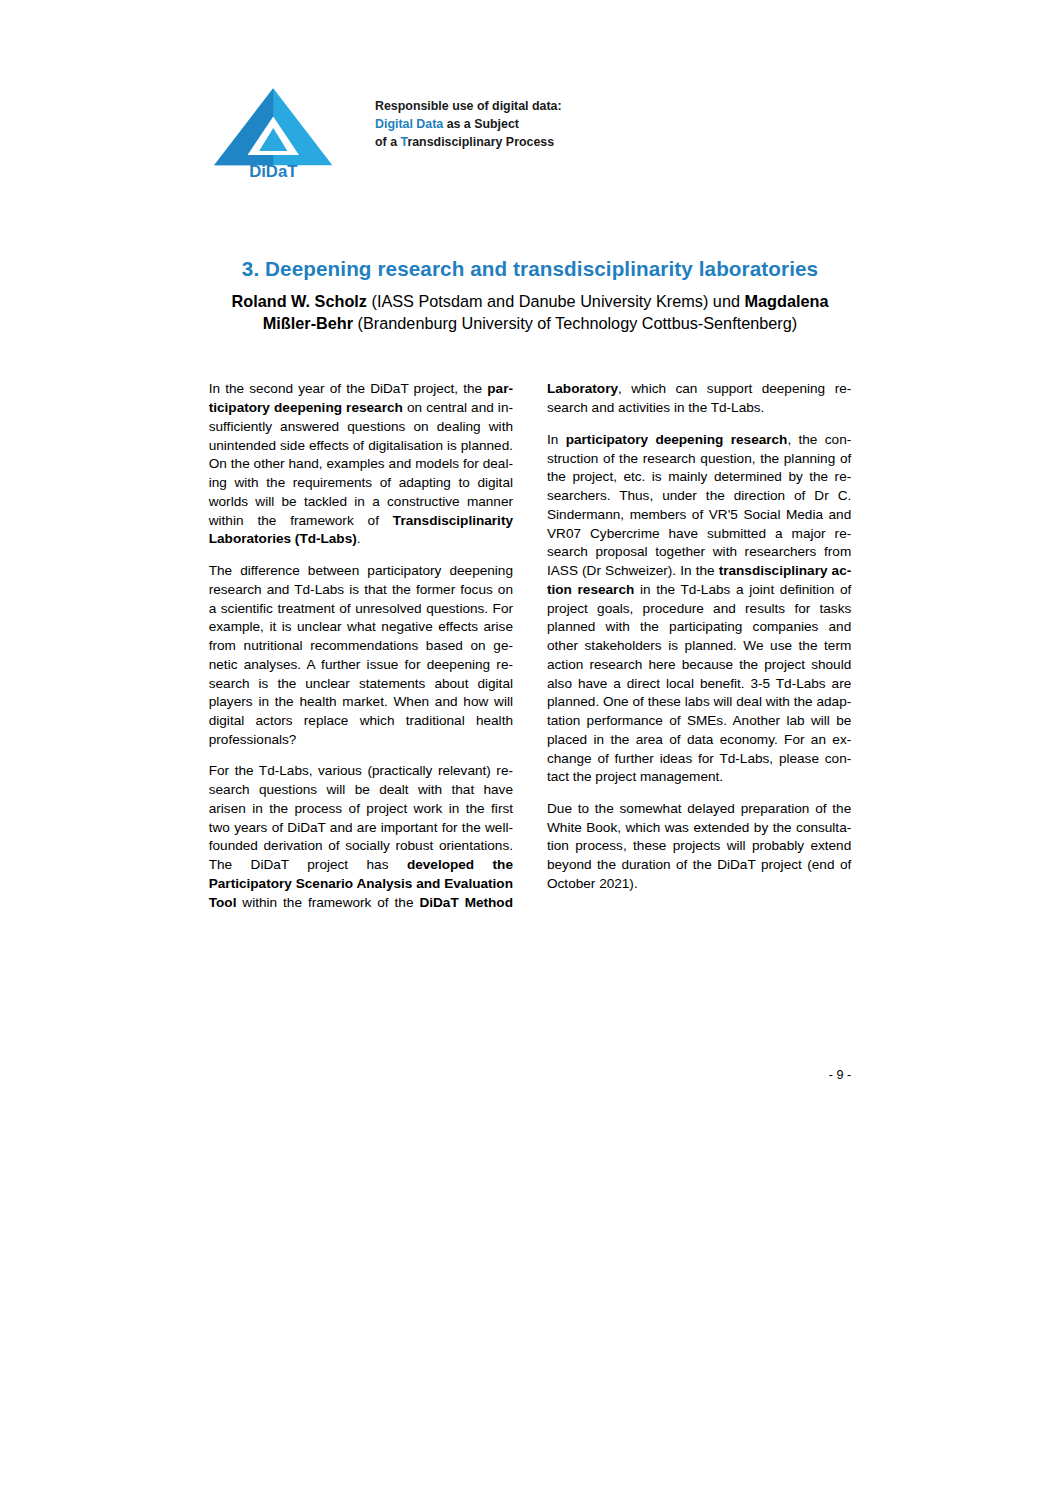DiDaT
Responsible use of digital data:
Digital Data as a Subject
of a Transdisciplinary Process
3. Deepening research and transdisciplinarity laboratories
Roland W. Scholz (IASS Potsdam and Danube University Krems) und Magdalena Mißler-Behr (Brandenburg University of Technology Cottbus-Senftenberg)
In the second year of the DiDaT project, the participatory deepening research on central and insufficiently answered questions on dealing with unintended side effects of digitalisation is planned. On the other hand, examples and models for dealing with the requirements of adapting to digital worlds will be tackled in a constructive manner within the framework of Transdisciplinarity Laboratories (Td-Labs).
The difference between participatory deepening research and Td-Labs is that the former focus on a scientific treatment of unresolved questions. For example, it is unclear what negative effects arise from nutritional recommendations based on genetic analyses. A further issue for deepening research is the unclear statements about digital players in the health market. When and how will digital actors replace which traditional health professionals?
For the Td-Labs, various (practically relevant) research questions will be dealt with that have arisen in the process of project work in the first two years of DiDaT and are important for the well-founded derivation of socially robust orientations. The DiDaT project has developed the Participatory Scenario Analysis and Evaluation Tool within the framework of the DiDaT Method Laboratory, which can support deepening research and activities in the Td-Labs.
In participatory deepening research, the construction of the research question, the planning of the project, etc. is mainly determined by the researchers. Thus, under the direction of Dr C. Sindermann, members of VR'5 Social Media and VR07 Cybercrime have submitted a major research proposal together with researchers from IASS (Dr Schweizer). In the transdisciplinary action research in the Td-Labs a joint definition of project goals, procedure and results for tasks planned with the participating companies and other stakeholders is planned. We use the term action research here because the project should also have a direct local benefit. 3-5 Td-Labs are planned. One of these labs will deal with the adaptation performance of SMEs. Another lab will be placed in the area of data economy. For an exchange of further ideas for Td-Labs, please contact the project management.
Due to the somewhat delayed preparation of the White Book, which was extended by the consultation process, these projects will probably extend beyond the duration of the DiDaT project (end of October 2021).
- 9 -